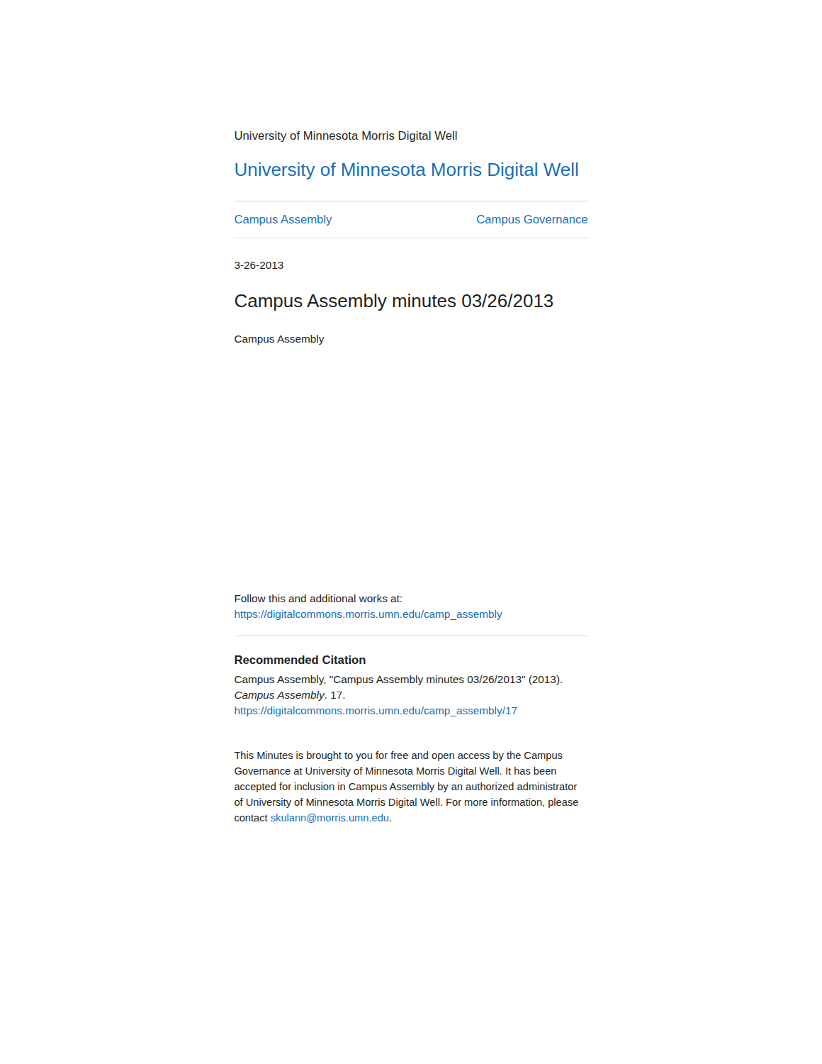University of Minnesota Morris Digital Well
University of Minnesota Morris Digital Well
Campus Assembly Campus Governance
3-26-2013
Campus Assembly minutes 03/26/2013
Campus Assembly
Follow this and additional works at: https://digitalcommons.morris.umn.edu/camp_assembly
Recommended Citation
Campus Assembly, "Campus Assembly minutes 03/26/2013" (2013). Campus Assembly. 17.
https://digitalcommons.morris.umn.edu/camp_assembly/17
This Minutes is brought to you for free and open access by the Campus Governance at University of Minnesota Morris Digital Well. It has been accepted for inclusion in Campus Assembly by an authorized administrator of University of Minnesota Morris Digital Well. For more information, please contact skulann@morris.umn.edu.